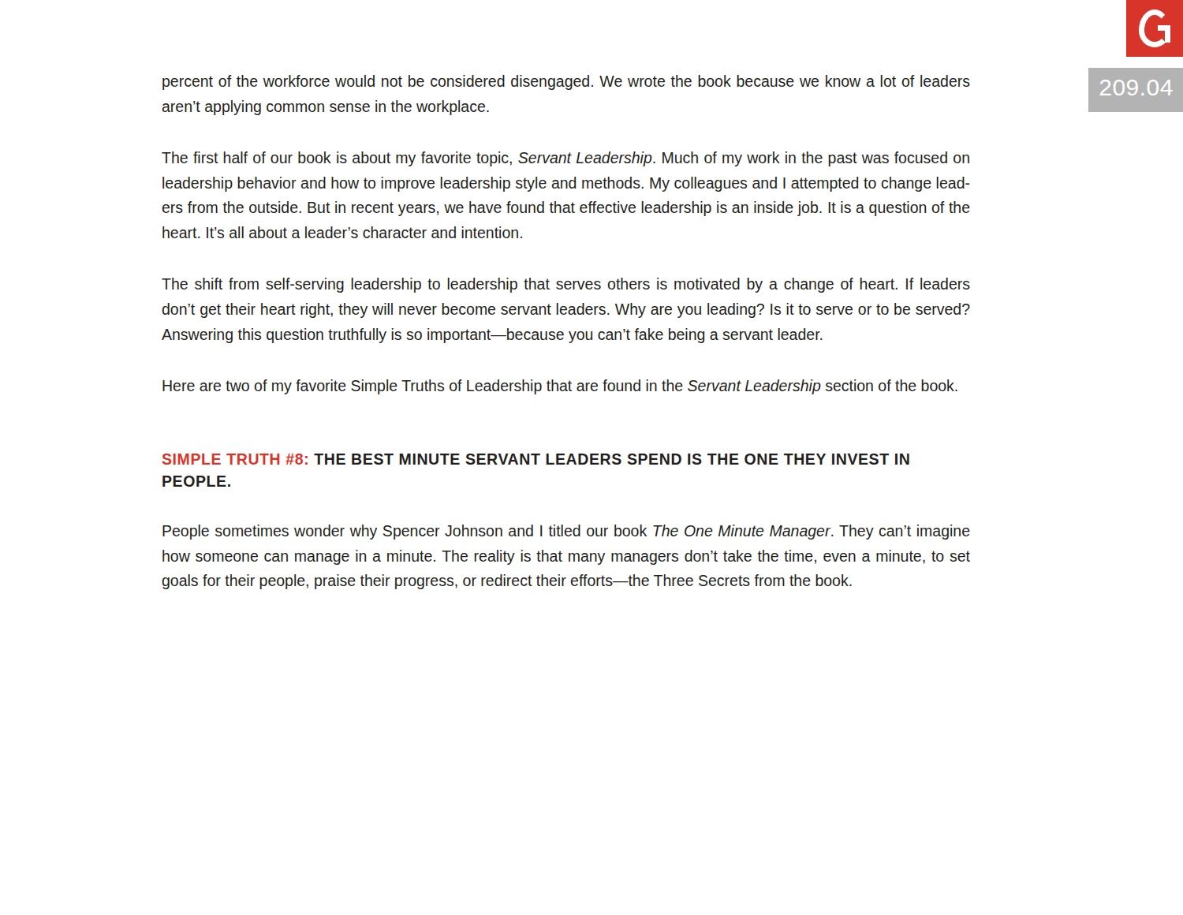209.04
Simple Truths of Leadership Ken Blanchard & Randy Conley
percent of the workforce would not be considered disengaged. We wrote the book because we know a lot of leaders aren’t applying common sense in the workplace.
The first half of our book is about my favorite topic, Servant Leadership. Much of my work in the past was focused on leadership behavior and how to improve leadership style and methods. My colleagues and I attempted to change leaders from the outside. But in recent years, we have found that effective leadership is an inside job. It is a question of the heart. It’s all about a leader’s character and intention.
The shift from self-serving leadership to leadership that serves others is motivated by a change of heart. If leaders don’t get their heart right, they will never become servant leaders. Why are you leading? Is it to serve or to be served? Answering this question truthfully is so important—because you can’t fake being a servant leader.
Here are two of my favorite Simple Truths of Leadership that are found in the Servant Leadership section of the book.
Simple Truth #8: The best minute servant leaders spend is the one they invest in people.
People sometimes wonder why Spencer Johnson and I titled our book The One Minute Manager. They can’t imagine how someone can manage in a minute. The reality is that many managers don’t take the time, even a minute, to set goals for their people, praise their progress, or redirect their efforts—the Three Secrets from the book.